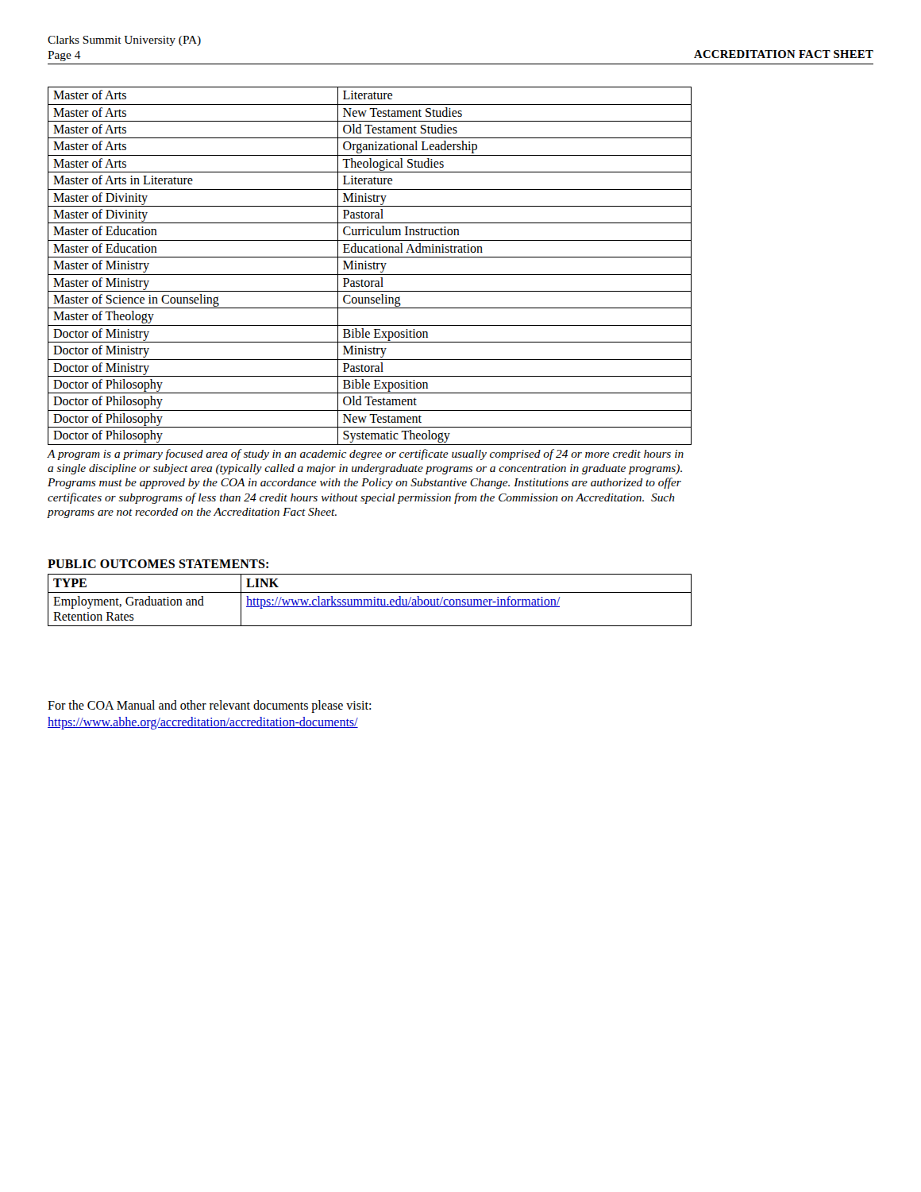Clarks Summit University (PA)
Page 4
ACCREDITATION FACT SHEET
| Master of Arts | Literature |
| Master of Arts | New Testament Studies |
| Master of Arts | Old Testament Studies |
| Master of Arts | Organizational Leadership |
| Master of Arts | Theological Studies |
| Master of Arts in Literature | Literature |
| Master of Divinity | Ministry |
| Master of Divinity | Pastoral |
| Master of Education | Curriculum Instruction |
| Master of Education | Educational Administration |
| Master of Ministry | Ministry |
| Master of Ministry | Pastoral |
| Master of Science in Counseling | Counseling |
| Master of Theology | |
| Doctor of Ministry | Bible Exposition |
| Doctor of Ministry | Ministry |
| Doctor of Ministry | Pastoral |
| Doctor of Philosophy | Bible Exposition |
| Doctor of Philosophy | Old Testament |
| Doctor of Philosophy | New Testament |
| Doctor of Philosophy | Systematic Theology |
A program is a primary focused area of study in an academic degree or certificate usually comprised of 24 or more credit hours in a single discipline or subject area (typically called a major in undergraduate programs or a concentration in graduate programs). Programs must be approved by the COA in accordance with the Policy on Substantive Change. Institutions are authorized to offer certificates or subprograms of less than 24 credit hours without special permission from the Commission on Accreditation. Such programs are not recorded on the Accreditation Fact Sheet.
PUBLIC OUTCOMES STATEMENTS:
| TYPE | LINK |
| --- | --- |
| Employment, Graduation and Retention Rates | https://www.clarkssummitu.edu/about/consumer-information/ |
For the COA Manual and other relevant documents please visit:
https://www.abhe.org/accreditation/accreditation-documents/